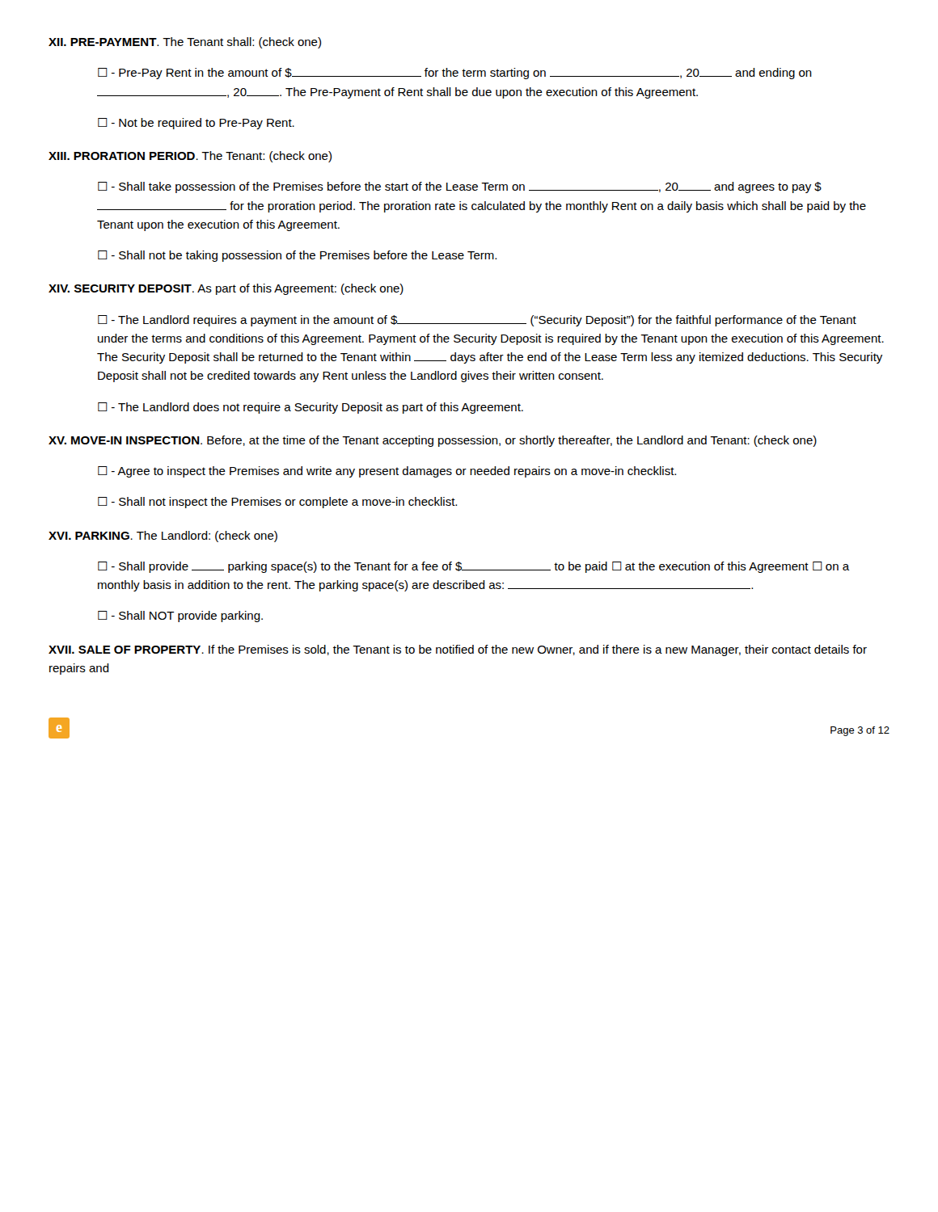XII. PRE-PAYMENT. The Tenant shall: (check one)
☐ - Pre-Pay Rent in the amount of $ for the term starting on , 20 and ending on , 20 . The Pre-Payment of Rent shall be due upon the execution of this Agreement.
☐ - Not be required to Pre-Pay Rent.
XIII. PRORATION PERIOD. The Tenant: (check one)
☐ - Shall take possession of the Premises before the start of the Lease Term on , 20 and agrees to pay $ for the proration period. The proration rate is calculated by the monthly Rent on a daily basis which shall be paid by the Tenant upon the execution of this Agreement.
☐ - Shall not be taking possession of the Premises before the Lease Term.
XIV. SECURITY DEPOSIT. As part of this Agreement: (check one)
☐ - The Landlord requires a payment in the amount of $ (“Security Deposit”) for the faithful performance of the Tenant under the terms and conditions of this Agreement. Payment of the Security Deposit is required by the Tenant upon the execution of this Agreement. The Security Deposit shall be returned to the Tenant within days after the end of the Lease Term less any itemized deductions. This Security Deposit shall not be credited towards any Rent unless the Landlord gives their written consent.
☐ - The Landlord does not require a Security Deposit as part of this Agreement.
XV. MOVE-IN INSPECTION. Before, at the time of the Tenant accepting possession, or shortly thereafter, the Landlord and Tenant: (check one)
☐ - Agree to inspect the Premises and write any present damages or needed repairs on a move-in checklist.
☐ - Shall not inspect the Premises or complete a move-in checklist.
XVI. PARKING. The Landlord: (check one)
☐ - Shall provide parking space(s) to the Tenant for a fee of $ to be paid ☐ at the execution of this Agreement ☐ on a monthly basis in addition to the rent. The parking space(s) are described as: .
☐ - Shall NOT provide parking.
XVII. SALE OF PROPERTY. If the Premises is sold, the Tenant is to be notified of the new Owner, and if there is a new Manager, their contact details for repairs and
e
Page 3 of 12